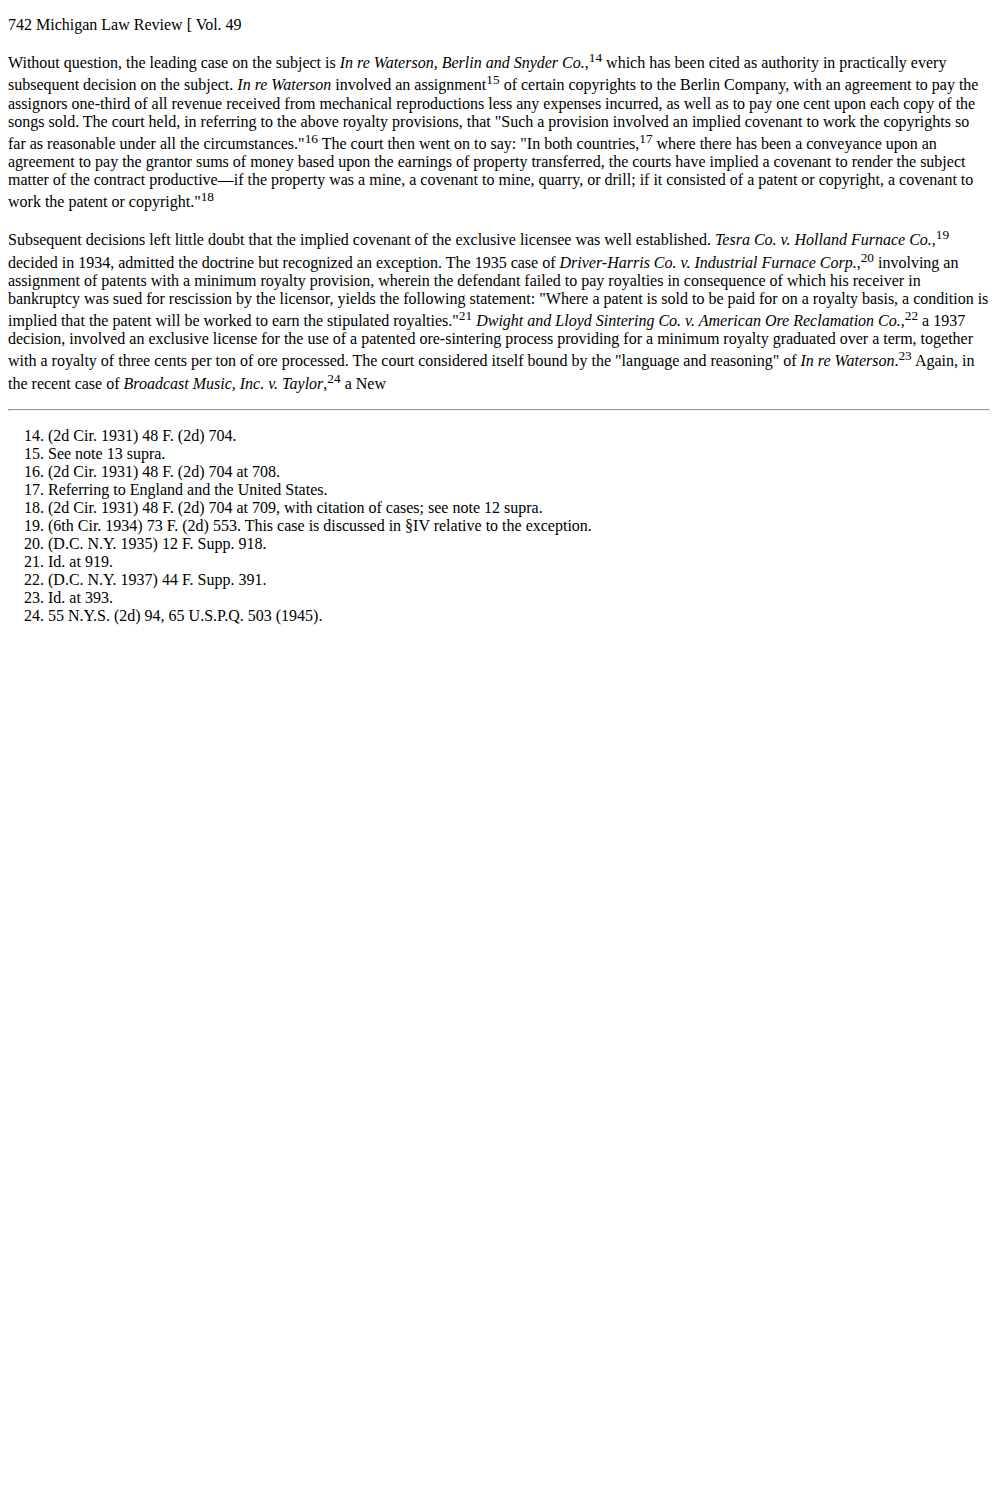742 Michigan Law Review [ Vol. 49
Without question, the leading case on the subject is In re Waterson, Berlin and Snyder Co.,14 which has been cited as authority in practically every subsequent decision on the subject. In re Waterson involved an assignment15 of certain copyrights to the Berlin Company, with an agreement to pay the assignors one-third of all revenue received from mechanical reproductions less any expenses incurred, as well as to pay one cent upon each copy of the songs sold. The court held, in referring to the above royalty provisions, that "Such a provision involved an implied covenant to work the copyrights so far as reasonable under all the circumstances."16 The court then went on to say: "In both countries,17 where there has been a conveyance upon an agreement to pay the grantor sums of money based upon the earnings of property transferred, the courts have implied a covenant to render the subject matter of the contract productive—if the property was a mine, a covenant to mine, quarry, or drill; if it consisted of a patent or copyright, a covenant to work the patent or copyright."18
Subsequent decisions left little doubt that the implied covenant of the exclusive licensee was well established. Tesra Co. v. Holland Furnace Co.,19 decided in 1934, admitted the doctrine but recognized an exception. The 1935 case of Driver-Harris Co. v. Industrial Furnace Corp.,20 involving an assignment of patents with a minimum royalty provision, wherein the defendant failed to pay royalties in consequence of which his receiver in bankruptcy was sued for rescission by the licensor, yields the following statement: "Where a patent is sold to be paid for on a royalty basis, a condition is implied that the patent will be worked to earn the stipulated royalties."21 Dwight and Lloyd Sintering Co. v. American Ore Reclamation Co.,22 a 1937 decision, involved an exclusive license for the use of a patented ore-sintering process providing for a minimum royalty graduated over a term, together with a royalty of three cents per ton of ore processed. The court considered itself bound by the "language and reasoning" of In re Waterson.23 Again, in the recent case of Broadcast Music, Inc. v. Taylor,24 a New
(2d Cir. 1931) 48 F. (2d) 704.
See note 13 supra.
(2d Cir. 1931) 48 F. (2d) 704 at 708.
Referring to England and the United States.
(2d Cir. 1931) 48 F. (2d) 704 at 709, with citation of cases; see note 12 supra.
(6th Cir. 1934) 73 F. (2d) 553. This case is discussed in §IV relative to the exception.
(D.C. N.Y. 1935) 12 F. Supp. 918.
Id. at 919.
(D.C. N.Y. 1937) 44 F. Supp. 391.
Id. at 393.
55 N.Y.S. (2d) 94, 65 U.S.P.Q. 503 (1945).